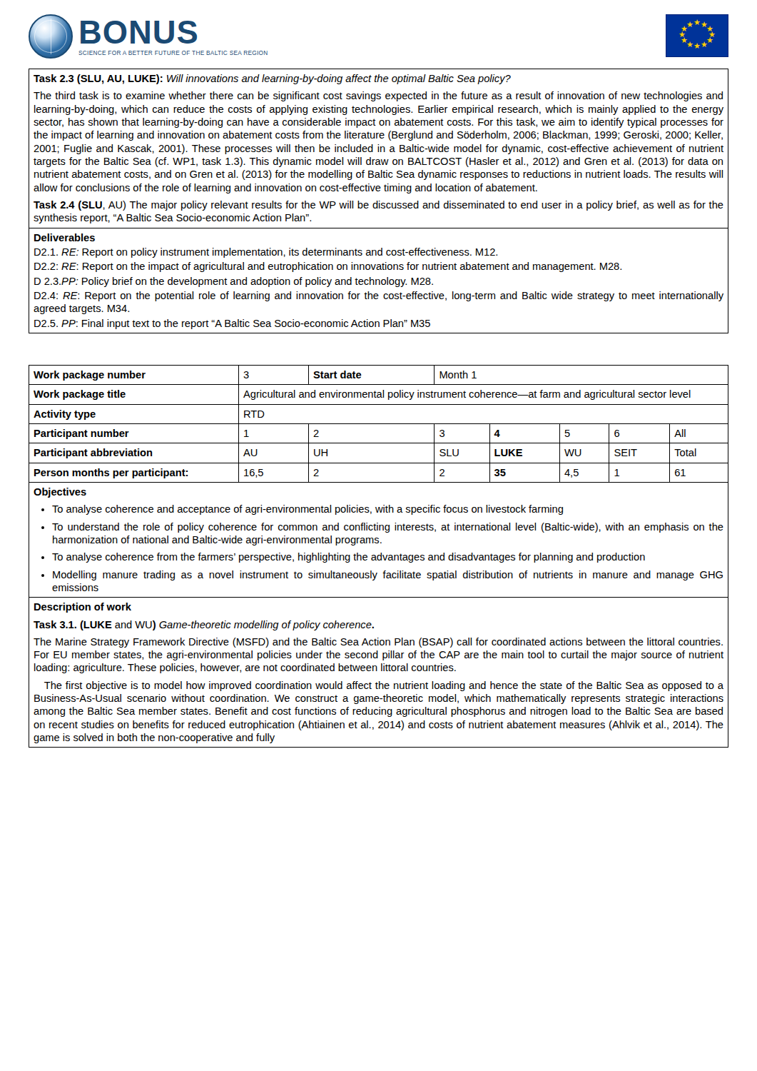BONUS
Science for a better future of the Baltic Sea region
★ ★ ★ ★ ★ ★ ★ ★ ★ ★ ★ ★
| Task 2.3 (SLU, AU, LUKE): Will innovations and learning-by-doing affect the optimal Baltic Sea policy? The third task is to examine whether there can be significant cost savings expected in the future as a result of innovation of new technologies and learning-by-doing, which can reduce the costs of applying existing technologies. Earlier empirical research, which is mainly applied to the energy sector, has shown that learning-by-doing can have a considerable impact on abatement costs. For this task, we aim to identify typical processes for the impact of learning and innovation on abatement costs from the literature (Berglund and Söderholm, 2006; Blackman, 1999; Geroski, 2000; Keller, 2001; Fuglie and Kascak, 2001). These processes will then be included in a Baltic-wide model for dynamic, cost-effective achievement of nutrient targets for the Baltic Sea (cf. WP1, task 1.3). This dynamic model will draw on BALTCOST (Hasler et al., 2012) and Gren et al. (2013) for data on nutrient abatement costs, and on Gren et al. (2013) for the modelling of Baltic Sea dynamic responses to reductions in nutrient loads. The results will allow for conclusions of the role of learning and innovation on cost-effective timing and location of abatement. Task 2.4 (SLU , AU) The major policy relevant results for the WP will be discussed and disseminated to end user in a policy brief, as well as for the synthesis report, “A Baltic Sea Socio-economic Action Plan”. |
| Deliverables D2.1. RE: Report on policy instrument implementation, its determinants and cost-effectiveness. M12. D2.2: RE : Report on the impact of agricultural and eutrophication on innovations for nutrient abatement and management. M28. D 2.3. PP: Policy brief on the development and adoption of policy and technology. M28. D2.4: RE : Report on the potential role of learning and innovation for the cost-effective, long-term and Baltic wide strategy to meet internationally agreed targets. M34. D2.5. PP : Final input text to the report “A Baltic Sea Socio-economic Action Plan” M35 |
| Work package number | 3 | Start date | Month 1 |
| Work package title | Agricultural and environmental policy instrument coherence—at farm and agricultural sector level |
| Activity type | RTD |
| Participant number | 1 | 2 | 3 | 4 | 5 | 6 | All |
| Participant abbreviation | AU | UH | SLU | LUKE | WU | SEIT | Total |
| Person months per participant: | 16,5 | 2 | 2 | 35 | 4,5 | 1 | 61 |
| Objectives To analyse coherence and acceptance of agri-environmental policies, with a specific focus on livestock farming To understand the role of policy coherence for common and conflicting interests, at international level (Baltic-wide), with an emphasis on the harmonization of national and Baltic-wide agri-environmental programs. To analyse coherence from the farmers’ perspective, highlighting the advantages and disadvantages for planning and production Modelling manure trading as a novel instrument to simultaneously facilitate spatial distribution of nutrients in manure and manage GHG emissions |
| Description of work Task 3.1. (LUKE and WU ) Game-theoretic modelling of policy coherence . The Marine Strategy Framework Directive (MSFD) and the Baltic Sea Action Plan (BSAP) call for coordinated actions between the littoral countries. For EU member states, the agri-environmental policies under the second pillar of the CAP are the main tool to curtail the major source of nutrient loading: agriculture. These policies, however, are not coordinated between littoral countries. The first objective is to model how improved coordination would affect the nutrient loading and hence the state of the Baltic Sea as opposed to a Business-As-Usual scenario without coordination. We construct a game-theoretic model, which mathematically represents strategic interactions among the Baltic Sea member states. Benefit and cost functions of reducing agricultural phosphorus and nitrogen load to the Baltic Sea are based on recent studies on benefits for reduced eutrophication (Ahtiainen et al., 2014) and costs of nutrient abatement measures (Ahlvik et al., 2014). The game is solved in both the non-cooperative and fully |